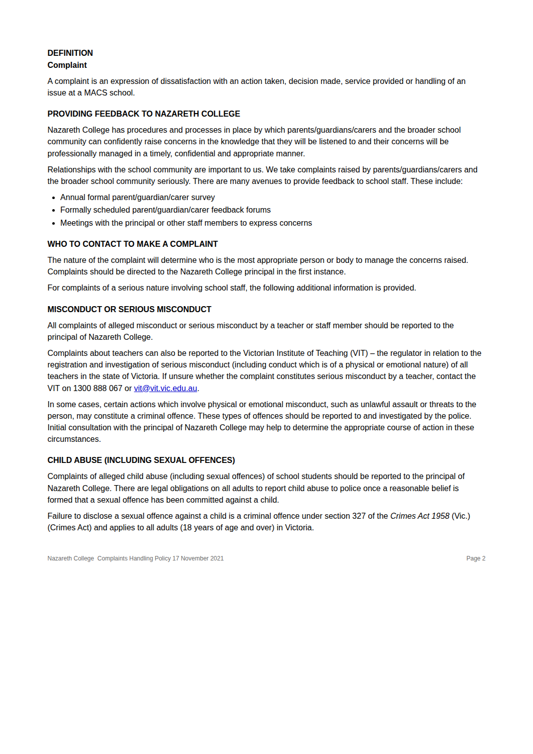Definition
Complaint
A complaint is an expression of dissatisfaction with an action taken, decision made, service provided or handling of an issue at a MACS school.
Providing feedback to Nazareth College
Nazareth College has procedures and processes in place by which parents/guardians/carers and the broader school community can confidently raise concerns in the knowledge that they will be listened to and their concerns will be professionally managed in a timely, confidential and appropriate manner.
Relationships with the school community are important to us. We take complaints raised by parents/guardians/carers and the broader school community seriously. There are many avenues to provide feedback to school staff. These include:
Annual formal parent/guardian/carer survey
Formally scheduled parent/guardian/carer feedback forums
Meetings with the principal or other staff members to express concerns
Who to contact to make a complaint
The nature of the complaint will determine who is the most appropriate person or body to manage the concerns raised. Complaints should be directed to the Nazareth College principal in the first instance.
For complaints of a serious nature involving school staff, the following additional information is provided.
Misconduct or serious misconduct
All complaints of alleged misconduct or serious misconduct by a teacher or staff member should be reported to the principal of Nazareth College.
Complaints about teachers can also be reported to the Victorian Institute of Teaching (VIT) – the regulator in relation to the registration and investigation of serious misconduct (including conduct which is of a physical or emotional nature) of all teachers in the state of Victoria. If unsure whether the complaint constitutes serious misconduct by a teacher, contact the VIT on 1300 888 067 or vit@vit.vic.edu.au.
In some cases, certain actions which involve physical or emotional misconduct, such as unlawful assault or threats to the person, may constitute a criminal offence. These types of offences should be reported to and investigated by the police. Initial consultation with the principal of Nazareth College may help to determine the appropriate course of action in these circumstances.
Child abuse (including sexual offences)
Complaints of alleged child abuse (including sexual offences) of school students should be reported to the principal of Nazareth College. There are legal obligations on all adults to report child abuse to police once a reasonable belief is formed that a sexual offence has been committed against a child.
Failure to disclose a sexual offence against a child is a criminal offence under section 327 of the Crimes Act 1958 (Vic.) (Crimes Act) and applies to all adults (18 years of age and over) in Victoria.
Nazareth College Complaints Handling Policy 17 November 2021 Page 2